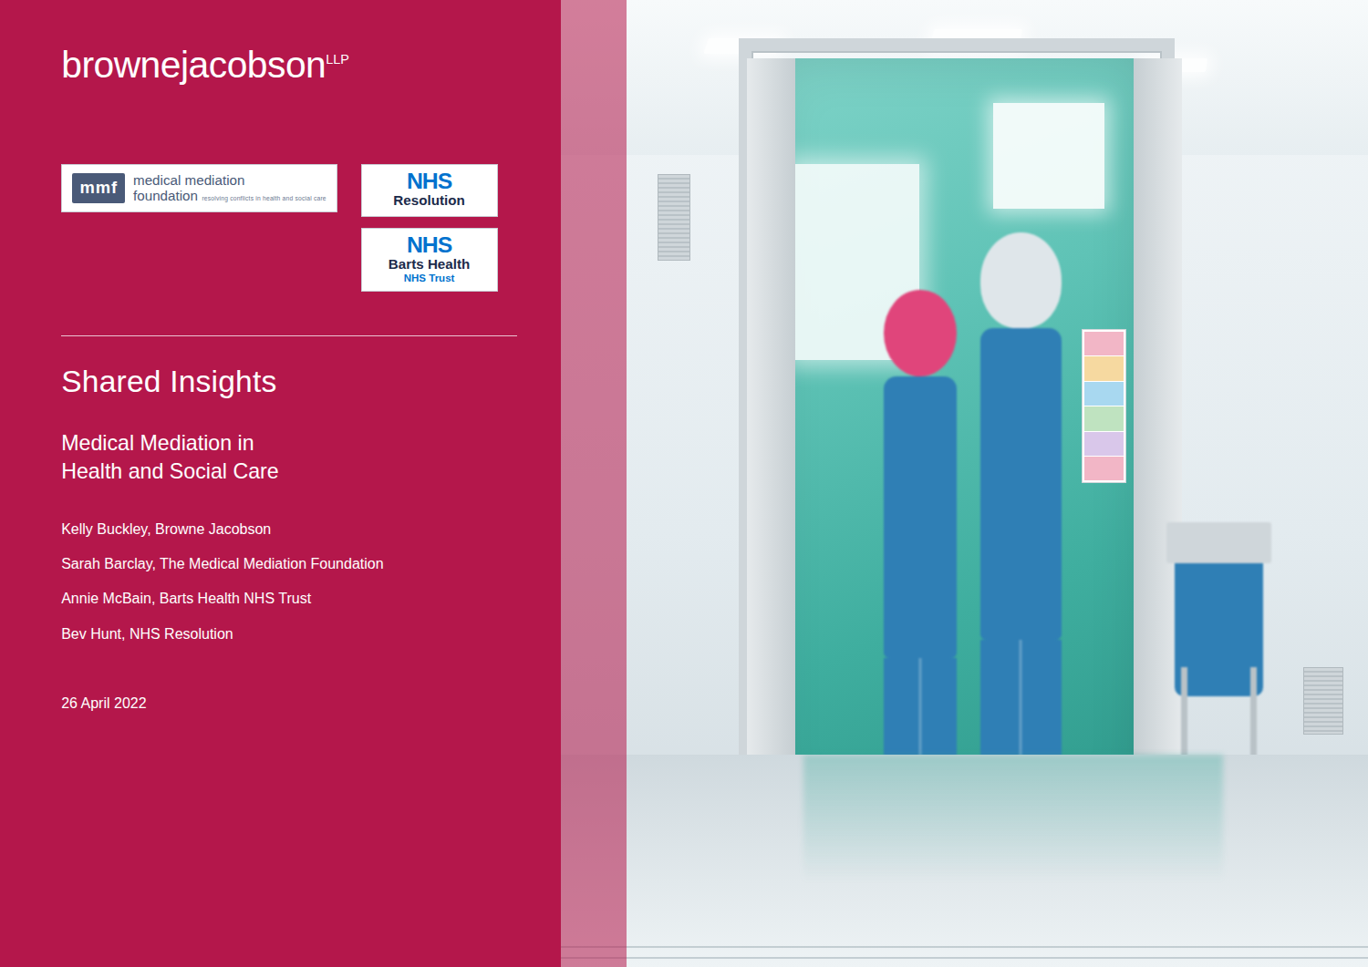brownejacobsonLLP
mmf medical mediation
foundation resolving conflicts in health and social care
NHS
Resolution
NHS
Barts Health
NHS Trust
Shared Insights
Medical Mediation in Health and Social Care
Kelly Buckley, Browne Jacobson
Sarah Barclay, The Medical Mediation Foundation
Annie McBain, Barts Health NHS Trust
Bev Hunt, NHS Resolution
26 April 2022